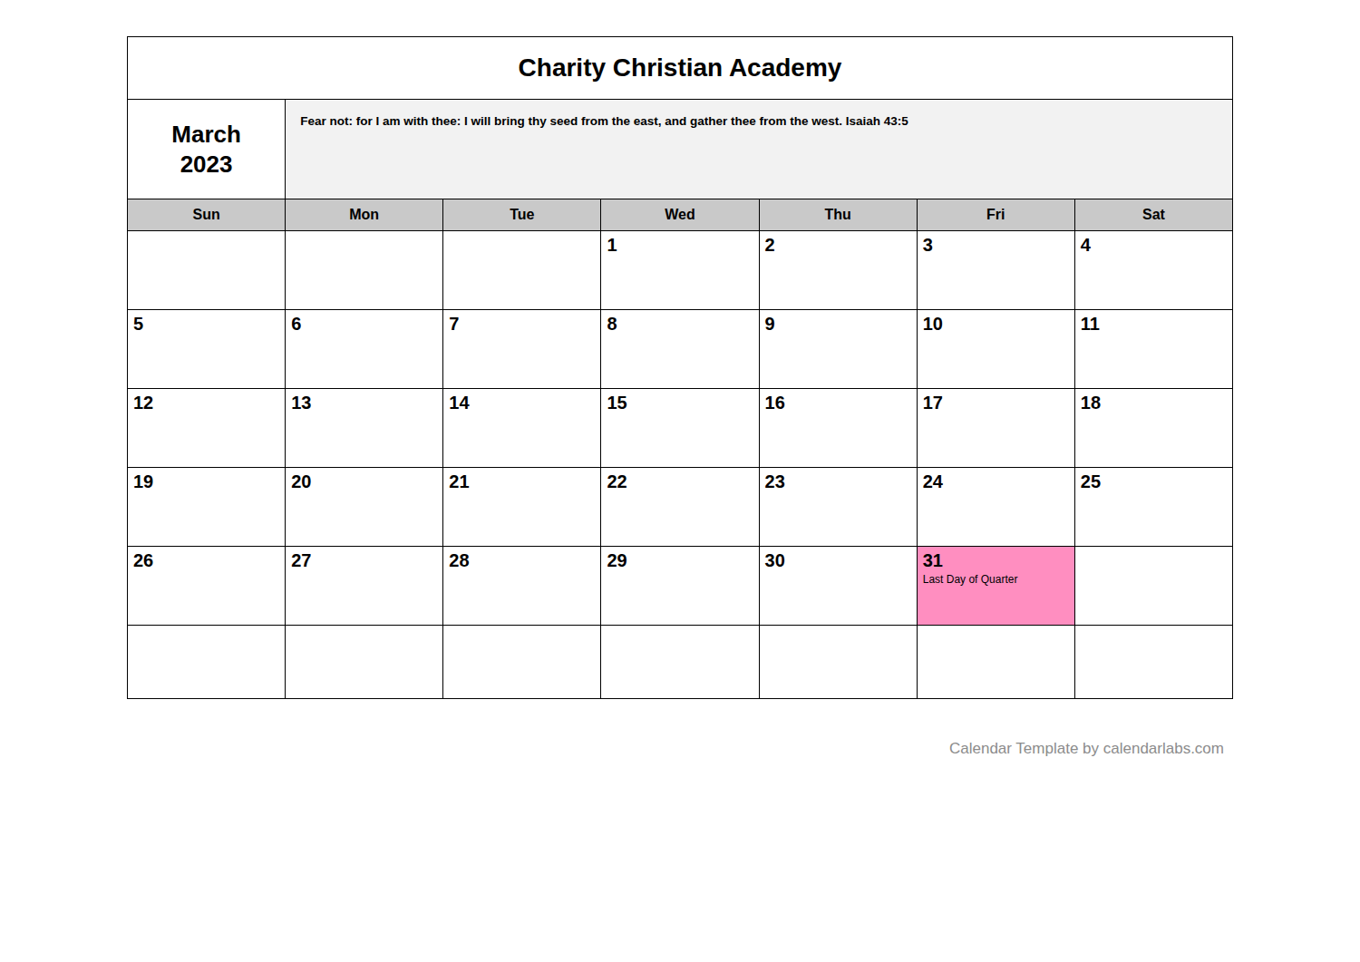| Charity Christian Academy |
| March 2023 | Fear not: for I am with thee: I will bring thy seed from the east, and gather thee from the west. Isaiah 43:5 |
| Sun | Mon | Tue | Wed | Thu | Fri | Sat |
| | | | 1 | 2 | 3 | 4 |
| 5 | 6 | 7 | 8 | 9 | 10 | 11 |
| 12 | 13 | 14 | 15 | 16 | 17 | 18 |
| 19 | 20 | 21 | 22 | 23 | 24 | 25 |
| 26 | 27 | 28 | 29 | 30 | 31 Last Day of Quarter | |
Calendar Template by calendarlabs.com